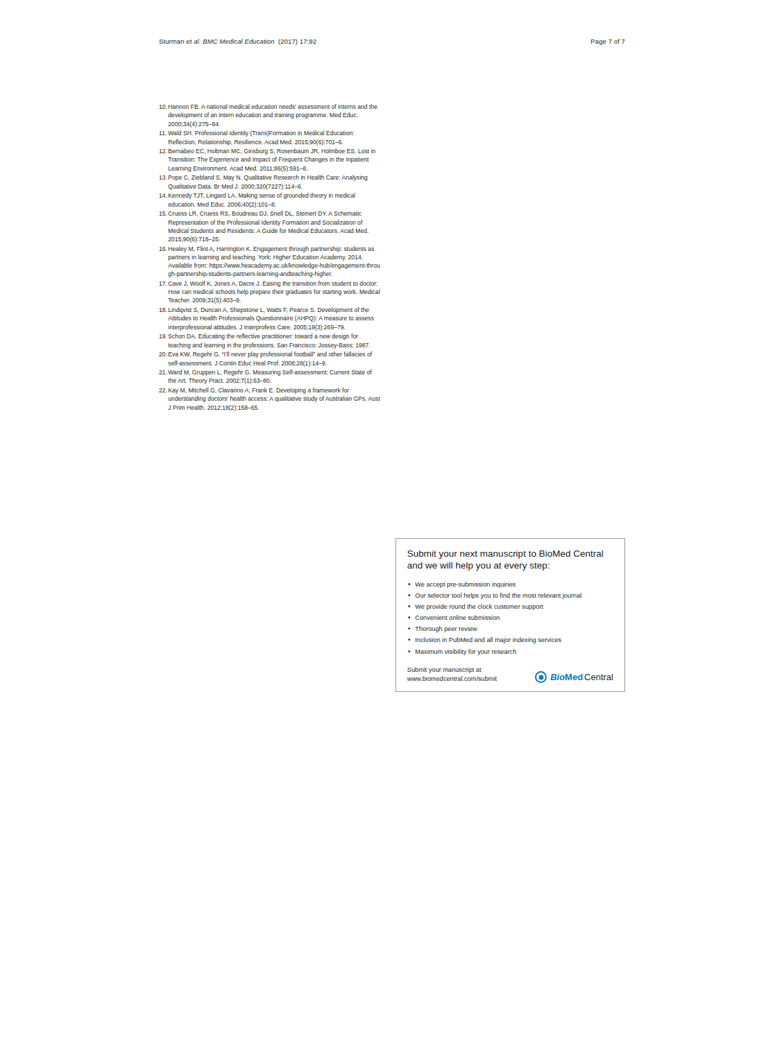Sturman et al. BMC Medical Education (2017) 17:92
Page 7 of 7
10. Hannon FB. A national medical education needs’ assessment of interns and the development of an intern education and training programme. Med Educ. 2000;34(4):275–84.
11. Wald SH. Professional Identity (Trans)Formation in Medical Education: Reflection, Relationship, Resilience. Acad Med. 2015;90(6):701–6.
12. Bernabeo EC, Holtman MC, Ginsburg S, Rosenbaum JR, Holmboe ES. Lost in Transition: The Experience and Impact of Frequent Changes in the Inpatient Learning Environment. Acad Med. 2011;86(5):591–8.
13. Pope C, Ziebland S, May N. Qualitative Research in Health Care: Analysing Qualitative Data. Br Med J. 2000;320(7227):114–6.
14. Kennedy TJT, Lingard LA. Making sense of grounded theory in medical education. Med Educ. 2006;40(2):101–8.
15. Cruess LR, Cruess RS, Boudreau DJ, Snell DL, Steinert DY. A Schematic Representation of the Professional Identity Formation and Socialization of Medical Students and Residents: A Guide for Medical Educators. Acad Med. 2015;90(6):718–25.
16. Healey M, Flint A, Harrington K. Engagement through partnership: students as partners in learning and teaching. York: Higher Education Academy. 2014. Available from: https://www.heacademy.ac.uk/knowledge-hub/engagement-through-partnership-students-partners-learning-andteaching-higher.
17. Cave J, Woolf K, Jones A, Dacre J. Easing the transition from student to doctor: How can medical schools help prepare their graduates for starting work. Medical Teacher. 2009;31(5):403–8.
18. Lindqvist S, Duncan A, Shepstone L, Watts F, Pearce S. Development of the Attitudes to Health Professionals Questionnaire (AHPQ): A measure to assess interprofessional attitudes. J Interprofess Care. 2005;19(3):269–79.
19. Schon DA. Educating the reflective practitioner: toward a new design for teaching and learning in the professions. San Francisco: Jossey-Bass; 1987.
20. Eva KW, Regehr G. “I’ll never play professional football” and other fallacies of self-assessment. J Contin Educ Heal Prof. 2008;28(1):14–9.
21. Ward M, Gruppen L, Regehr G. Measuring Self-assessment: Current State of the Art. Theory Pract. 2002;7(1):63–80.
22. Kay M, Mitchell G, Clavarino A, Frank E. Developing a framework for understanding doctors' health access: A qualitative study of Australian GPs. Aust J Prim Health. 2012;18(2):158–65.
Submit your next manuscript to BioMed Central
and we will help you at every step:
We accept pre-submission inquiries
Our selector tool helps you to find the most relevant journal
We provide round the clock customer support
Convenient online submission
Thorough peer review
Inclusion in PubMed and all major indexing services
Maximum visibility for your research
Submit your manuscript at
www.biomedcentral.com/submit
Bio Med Central